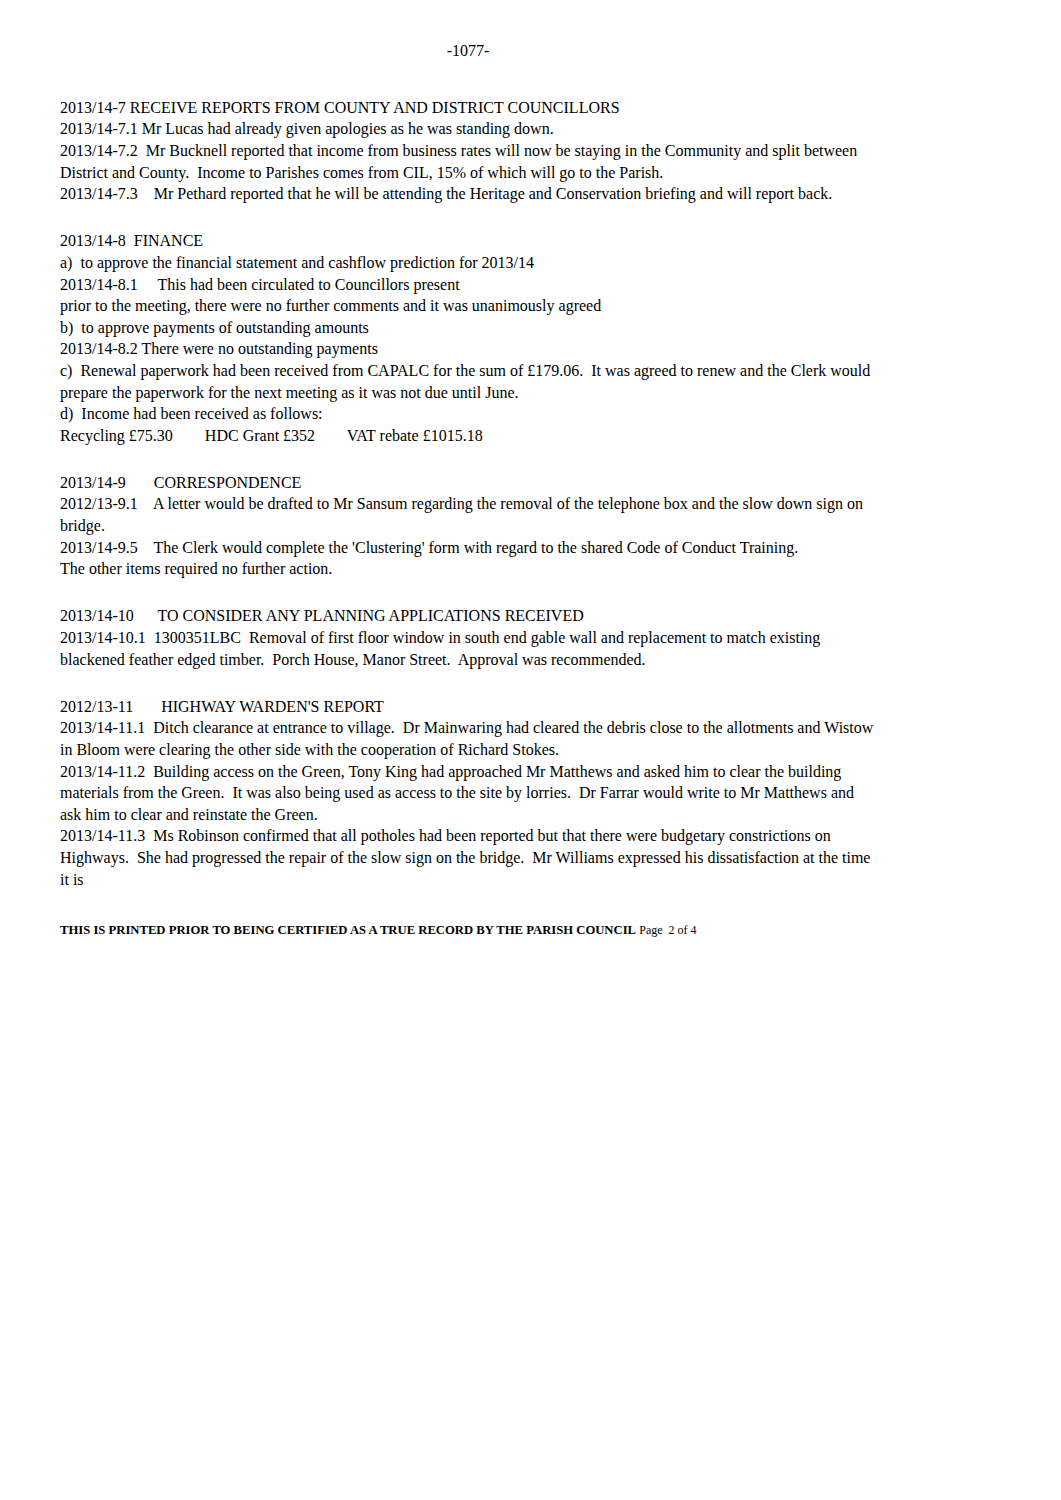-1077-
2013/14-7 RECEIVE REPORTS FROM COUNTY AND DISTRICT COUNCILLORS
2013/14-7.1 Mr Lucas had already given apologies as he was standing down.
2013/14-7.2 Mr Bucknell reported that income from business rates will now be staying in the Community and split between District and County. Income to Parishes comes from CIL, 15% of which will go to the Parish.
2013/14-7.3 Mr Pethard reported that he will be attending the Heritage and Conservation briefing and will report back.
2013/14-8 FINANCE
a) to approve the financial statement and cashflow prediction for 2013/14
2013/14-8.1 This had been circulated to Councillors present
prior to the meeting, there were no further comments and it was unanimously agreed
b) to approve payments of outstanding amounts
2013/14-8.2 There were no outstanding payments
c) Renewal paperwork had been received from CAPALC for the sum of £179.06. It was agreed to renew and the Clerk would prepare the paperwork for the next meeting as it was not due until June.
d) Income had been received as follows:
Recycling £75.30 HDC Grant £352 VAT rebate £1015.18
2013/14-9 CORRESPONDENCE
2012/13-9.1 A letter would be drafted to Mr Sansum regarding the removal of the telephone box and the slow down sign on bridge.
2013/14-9.5 The Clerk would complete the 'Clustering' form with regard to the shared Code of Conduct Training.
The other items required no further action.
2013/14-10 TO CONSIDER ANY PLANNING APPLICATIONS RECEIVED
2013/14-10.1 1300351LBC Removal of first floor window in south end gable wall and replacement to match existing blackened feather edged timber. Porch House, Manor Street. Approval was recommended.
2012/13-11 HIGHWAY WARDEN'S REPORT
2013/14-11.1 Ditch clearance at entrance to village. Dr Mainwaring had cleared the debris close to the allotments and Wistow in Bloom were clearing the other side with the cooperation of Richard Stokes.
2013/14-11.2 Building access on the Green, Tony King had approached Mr Matthews and asked him to clear the building materials from the Green. It was also being used as access to the site by lorries. Dr Farrar would write to Mr Matthews and ask him to clear and reinstate the Green.
2013/14-11.3 Ms Robinson confirmed that all potholes had been reported but that there were budgetary constrictions on Highways. She had progressed the repair of the slow sign on the bridge. Mr Williams expressed his dissatisfaction at the time it is
THIS IS PRINTED PRIOR TO BEING CERTIFIED AS A TRUE RECORD BY THE PARISH COUNCIL Page 2 of 4